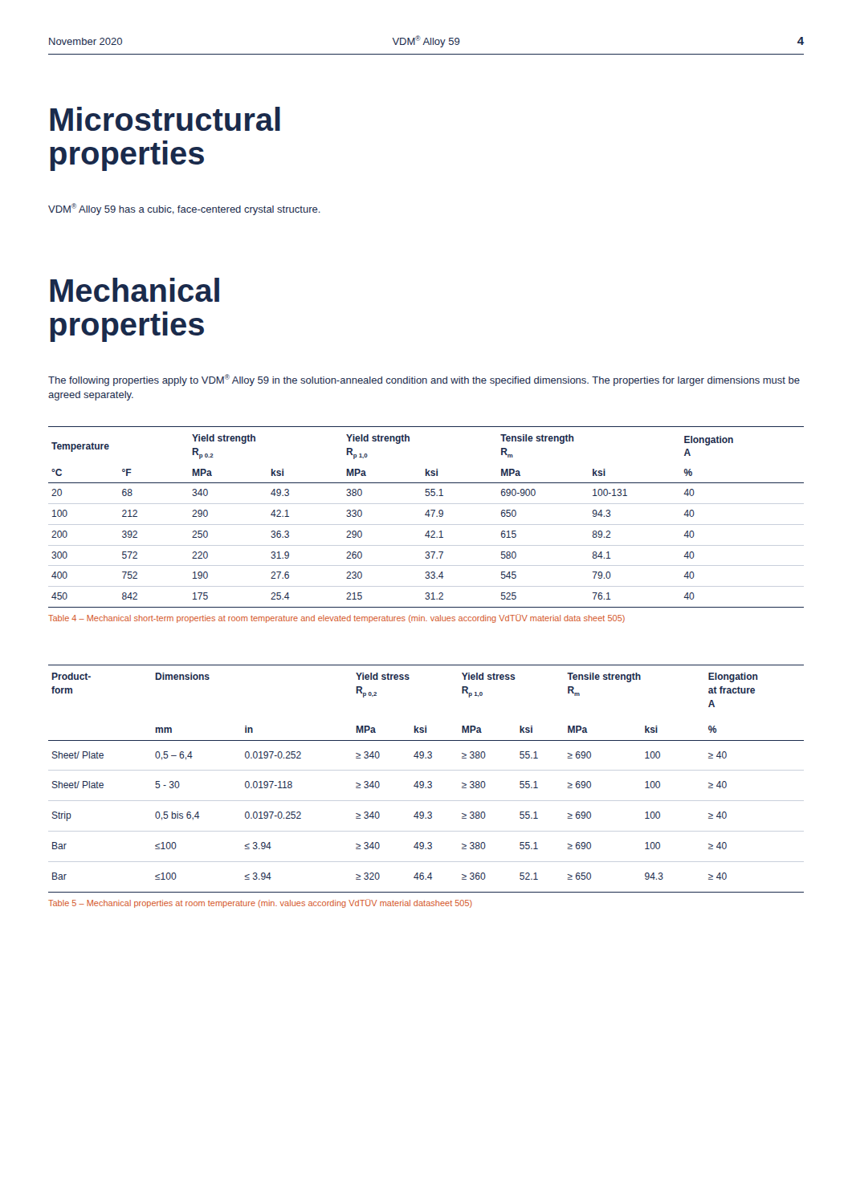November 2020
VDM® Alloy 59
4
Microstructural
properties
VDM® Alloy 59 has a cubic, face-centered crystal structure.
Mechanical
properties
The following properties apply to VDM® Alloy 59 in the solution-annealed condition and with the specified dimensions. The properties for larger dimensions must be agreed separately.
| Temperature | Yield strength R p 0.2 | Yield strength R p 1,0 | Tensile strength R m | Elongation A |
| --- | --- | --- | --- | --- |
| °C | °F | MPa | ksi | MPa | ksi | MPa | ksi | % |
| 20 | 68 | 340 | 49.3 | 380 | 55.1 | 690-900 | 100-131 | 40 |
| 100 | 212 | 290 | 42.1 | 330 | 47.9 | 650 | 94.3 | 40 |
| 200 | 392 | 250 | 36.3 | 290 | 42.1 | 615 | 89.2 | 40 |
| 300 | 572 | 220 | 31.9 | 260 | 37.7 | 580 | 84.1 | 40 |
| 400 | 752 | 190 | 27.6 | 230 | 33.4 | 545 | 79.0 | 40 |
| 450 | 842 | 175 | 25.4 | 215 | 31.2 | 525 | 76.1 | 40 |
Table 4 – Mechanical short-term properties at room temperature and elevated temperatures (min. values according VdTÜV material data sheet 505)
| Product- form | Dimensions | Yield stress R p 0,2 | Yield stress R p 1,0 | Tensile strength R m | Elongation at fracture A |
| --- | --- | --- | --- | --- | --- |
| | mm | in | MPa | ksi | MPa | ksi | MPa | ksi | % |
| Sheet/ Plate | 0,5 – 6,4 | 0.0197-0.252 | ≥ 340 | 49.3 | ≥ 380 | 55.1 | ≥ 690 | 100 | ≥ 40 |
| Sheet/ Plate | 5 - 30 | 0.0197-118 | ≥ 340 | 49.3 | ≥ 380 | 55.1 | ≥ 690 | 100 | ≥ 40 |
| Strip | 0,5 bis 6,4 | 0.0197-0.252 | ≥ 340 | 49.3 | ≥ 380 | 55.1 | ≥ 690 | 100 | ≥ 40 |
| Bar | ≤100 | ≤ 3.94 | ≥ 340 | 49.3 | ≥ 380 | 55.1 | ≥ 690 | 100 | ≥ 40 |
| Bar | ≤100 | ≤ 3.94 | ≥ 320 | 46.4 | ≥ 360 | 52.1 | ≥ 650 | 94.3 | ≥ 40 |
Table 5 – Mechanical properties at room temperature (min. values according VdTÜV material datasheet 505)